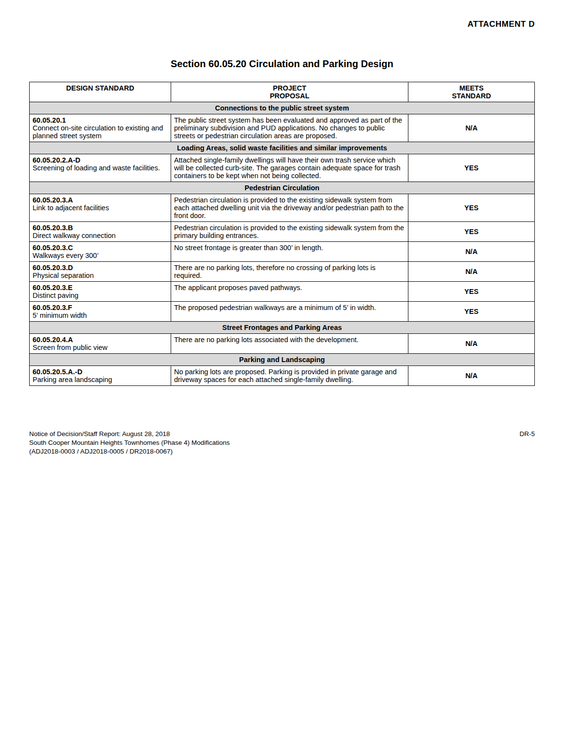ATTACHMENT D
Section 60.05.20 Circulation and Parking Design
| DESIGN STANDARD | PROJECT PROPOSAL | MEETS STANDARD |
| --- | --- | --- |
| Connections to the public street system |
| 60.05.20.1 Connect on-site circulation to existing and planned street system | The public street system has been evaluated and approved as part of the preliminary subdivision and PUD applications. No changes to public streets or pedestrian circulation areas are proposed. | N/A |
| Loading Areas, solid waste facilities and similar improvements |
| 60.05.20.2.A-D Screening of loading and waste facilities. | Attached single-family dwellings will have their own trash service which will be collected curb-site. The garages contain adequate space for trash containers to be kept when not being collected. | YES |
| Pedestrian Circulation |
| 60.05.20.3.A Link to adjacent facilities | Pedestrian circulation is provided to the existing sidewalk system from each attached dwelling unit via the driveway and/or pedestrian path to the front door. | YES |
| 60.05.20.3.B Direct walkway connection | Pedestrian circulation is provided to the existing sidewalk system from the primary building entrances. | YES |
| 60.05.20.3.C Walkways every 300’ | No street frontage is greater than 300’ in length. | N/A |
| 60.05.20.3.D Physical separation | There are no parking lots, therefore no crossing of parking lots is required. | N/A |
| 60.05.20.3.E Distinct paving | The applicant proposes paved pathways. | YES |
| 60.05.20.3.F 5’ minimum width | The proposed pedestrian walkways are a minimum of 5’ in width. | YES |
| Street Frontages and Parking Areas |
| 60.05.20.4.A Screen from public view | There are no parking lots associated with the development. | N/A |
| Parking and Landscaping |
| 60.05.20.5.A.-D Parking area landscaping | No parking lots are proposed. Parking is provided in private garage and driveway spaces for each attached single-family dwelling. | N/A |
Notice of Decision/Staff Report: August 28, 2018
South Cooper Mountain Heights Townhomes (Phase 4) Modifications
(ADJ2018-0003 / ADJ2018-0005 / DR2018-0067) DR-5